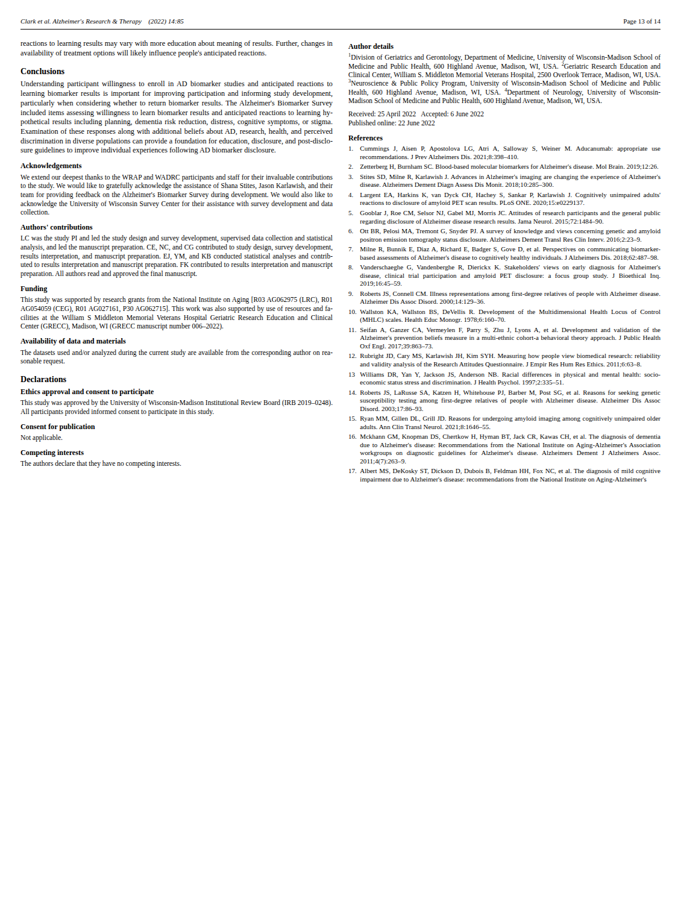Clark et al. Alzheimer's Research & Therapy (2022) 14:85
Page 13 of 14
reactions to learning results may vary with more education about meaning of results. Further, changes in availability of treatment options will likely influence people's anticipated reactions.
Conclusions
Understanding participant willingness to enroll in AD biomarker studies and anticipated reactions to learning biomarker results is important for improving participation and informing study development, particularly when considering whether to return biomarker results. The Alzheimer's Biomarker Survey included items assessing willingness to learn biomarker results and anticipated reactions to learning hypothetical results including planning, dementia risk reduction, distress, cognitive symptoms, or stigma. Examination of these responses along with additional beliefs about AD, research, health, and perceived discrimination in diverse populations can provide a foundation for education, disclosure, and post-disclosure guidelines to improve individual experiences following AD biomarker disclosure.
Acknowledgements
We extend our deepest thanks to the WRAP and WADRC participants and staff for their invaluable contributions to the study. We would like to gratefully acknowledge the assistance of Shana Stites, Jason Karlawish, and their team for providing feedback on the Alzheimer's Biomarker Survey during development. We would also like to acknowledge the University of Wisconsin Survey Center for their assistance with survey development and data collection.
Authors' contributions
LC was the study PI and led the study design and survey development, supervised data collection and statistical analysis, and led the manuscript preparation. CE, NC, and CG contributed to study design, survey development, results interpretation, and manuscript preparation. EJ, YM, and KB conducted statistical analyses and contributed to results interpretation and manuscript preparation. FK contributed to results interpretation and manuscript preparation. All authors read and approved the final manuscript.
Funding
This study was supported by research grants from the National Institute on Aging [R03 AG062975 (LRC), R01 AG054059 (CEG), R01 AG027161, P30 AG062715]. This work was also supported by use of resources and facilities at the William S Middleton Memorial Veterans Hospital Geriatric Research Education and Clinical Center (GRECC), Madison, WI (GRECC manuscript number 006–2022).
Availability of data and materials
The datasets used and/or analyzed during the current study are available from the corresponding author on reasonable request.
Declarations
Ethics approval and consent to participate
This study was approved by the University of Wisconsin-Madison Institutional Review Board (IRB 2019–0248). All participants provided informed consent to participate in this study.
Consent for publication
Not applicable.
Competing interests
The authors declare that they have no competing interests.
Author details
1Division of Geriatrics and Gerontology, Department of Medicine, University of Wisconsin-Madison School of Medicine and Public Health, 600 Highland Avenue, Madison, WI, USA. 2Geriatric Research Education and Clinical Center, William S. Middleton Memorial Veterans Hospital, 2500 Overlook Terrace, Madison, WI, USA. 3Neuroscience & Public Policy Program, University of Wisconsin-Madison School of Medicine and Public Health, 600 Highland Avenue, Madison, WI, USA. 4Department of Neurology, University of Wisconsin-Madison School of Medicine and Public Health, 600 Highland Avenue, Madison, WI, USA.
Received: 25 April 2022 Accepted: 6 June 2022 Published online: 22 June 2022
References
1. Cummings J, Aisen P, Apostolova LG, Atri A, Salloway S, Weiner M. Aducanumab: appropriate use recommendations. J Prev Alzheimers Dis. 2021;8:398–410.
2. Zetterberg H, Burnham SC. Blood-based molecular biomarkers for Alzheimer's disease. Mol Brain. 2019;12:26.
3. Stites SD, Milne R, Karlawish J. Advances in Alzheimer's imaging are changing the experience of Alzheimer's disease. Alzheimers Dement Diagn Assess Dis Monit. 2018;10:285–300.
4. Largent EA, Harkins K, van Dyck CH, Hachey S, Sankar P, Karlawish J. Cognitively unimpaired adults' reactions to disclosure of amyloid PET scan results. PLoS ONE. 2020;15:e0229137.
5. Gooblar J, Roe CM, Selsor NJ, Gabel MJ, Morris JC. Attitudes of research participants and the general public regarding disclosure of Alzheimer disease research results. Jama Neurol. 2015;72:1484–90.
6. Ott BR, Pelosi MA, Tremont G, Snyder PJ. A survey of knowledge and views concerning genetic and amyloid positron emission tomography status disclosure. Alzheimers Dement Transl Res Clin Interv. 2016;2:23–9.
7. Milne R, Bunnik E, Diaz A, Richard E, Badger S, Gove D, et al. Perspectives on communicating biomarker-based assessments of Alzheimer's disease to cognitively healthy individuals. J Alzheimers Dis. 2018;62:487–98.
8. Vanderschaeghe G, Vandenberghe R, Dierickx K. Stakeholders' views on early diagnosis for Alzheimer's disease, clinical trial participation and amyloid PET disclosure: a focus group study. J Bioethical Inq. 2019;16:45–59.
9. Roberts JS, Connell CM. Illness representations among first-degree relatives of people with Alzheimer disease. Alzheimer Dis Assoc Disord. 2000;14:129–36.
10. Wallston KA, Wallston BS, DeVellis R. Development of the Multidimensional Health Locus of Control (MHLC) scales. Health Educ Monogr. 1978;6:160–70.
11. Seifan A, Ganzer CA, Vermeylen F, Parry S, Zhu J, Lyons A, et al. Development and validation of the Alzheimer's prevention beliefs measure in a multi-ethnic cohort-a behavioral theory approach. J Public Health Oxf Engl. 2017;39:863–73.
12. Rubright JD, Cary MS, Karlawish JH, Kim SYH. Measuring how people view biomedical research: reliability and validity analysis of the Research Attitudes Questionnaire. J Empir Res Hum Res Ethics. 2011;6:63–8.
13 Williams DR, Yan Y, Jackson JS, Anderson NB. Racial differences in physical and mental health: socio-economic status stress and discrimination. J Health Psychol. 1997;2:335–51.
14. Roberts JS, LaRusse SA, Katzen H, Whitehouse PJ, Barber M, Post SG, et al. Reasons for seeking genetic susceptibility testing among first-degree relatives of people with Alzheimer disease. Alzheimer Dis Assoc Disord. 2003;17:86–93.
15. Ryan MM, Gillen DL, Grill JD. Reasons for undergoing amyloid imaging among cognitively unimpaired older adults. Ann Clin Transl Neurol. 2021;8:1646–55.
16. Mckhann GM, Knopman DS, Chertkow H, Hyman BT, Jack CR, Kawas CH, et al. The diagnosis of dementia due to Alzheimer's disease: Recommendations from the National Institute on Aging-Alzheimer's Association workgroups on diagnostic guidelines for Alzheimer's disease. Alzheimers Dement J Alzheimers Assoc. 2011;4(7):263–9.
17. Albert MS, DeKosky ST, Dickson D, Dubois B, Feldman HH, Fox NC, et al. The diagnosis of mild cognitive impairment due to Alzheimer's disease: recommendations from the National Institute on Aging-Alzheimer's